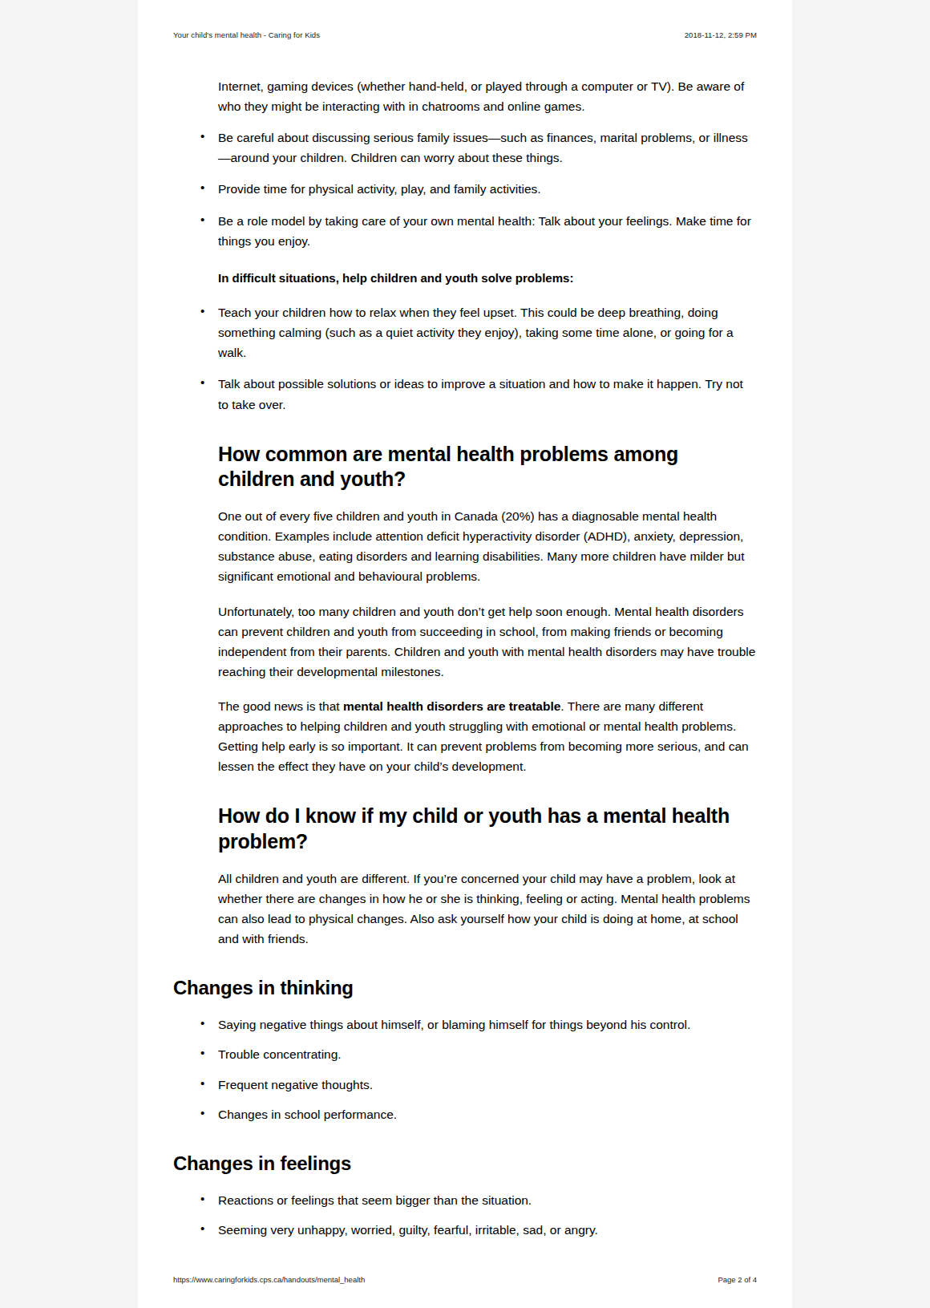Your child's mental health - Caring for Kids
2018-11-12, 2:59 PM
Internet, gaming devices (whether hand-held, or played through a computer or TV). Be aware of who they might be interacting with in chatrooms and online games.
Be careful about discussing serious family issues—such as finances, marital problems, or illness—around your children. Children can worry about these things.
Provide time for physical activity, play, and family activities.
Be a role model by taking care of your own mental health: Talk about your feelings. Make time for things you enjoy.
In difficult situations, help children and youth solve problems:
Teach your children how to relax when they feel upset. This could be deep breathing, doing something calming (such as a quiet activity they enjoy), taking some time alone, or going for a walk.
Talk about possible solutions or ideas to improve a situation and how to make it happen. Try not to take over.
How common are mental health problems among children and youth?
One out of every five children and youth in Canada (20%) has a diagnosable mental health condition. Examples include attention deficit hyperactivity disorder (ADHD), anxiety, depression, substance abuse, eating disorders and learning disabilities. Many more children have milder but significant emotional and behavioural problems.
Unfortunately, too many children and youth don’t get help soon enough. Mental health disorders can prevent children and youth from succeeding in school, from making friends or becoming independent from their parents. Children and youth with mental health disorders may have trouble reaching their developmental milestones.
The good news is that mental health disorders are treatable. There are many different approaches to helping children and youth struggling with emotional or mental health problems. Getting help early is so important. It can prevent problems from becoming more serious, and can lessen the effect they have on your child’s development.
How do I know if my child or youth has a mental health problem?
All children and youth are different. If you’re concerned your child may have a problem, look at whether there are changes in how he or she is thinking, feeling or acting. Mental health problems can also lead to physical changes. Also ask yourself how your child is doing at home, at school and with friends.
Changes in thinking
Saying negative things about himself, or blaming himself for things beyond his control.
Trouble concentrating.
Frequent negative thoughts.
Changes in school performance.
Changes in feelings
Reactions or feelings that seem bigger than the situation.
Seeming very unhappy, worried, guilty, fearful, irritable, sad, or angry.
https://www.caringforkids.cps.ca/handouts/mental_health
Page 2 of 4